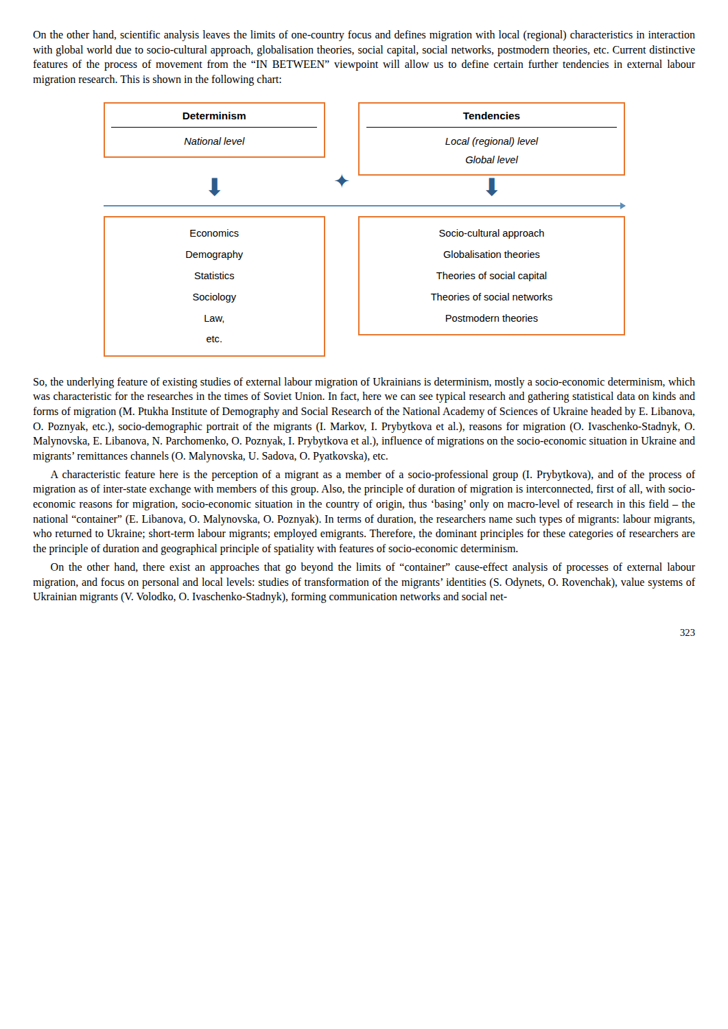On the other hand, scientific analysis leaves the limits of one-country focus and defines migration with local (regional) characteristics in interaction with global world due to socio-cultural approach, globalisation theories, social capital, social networks, postmodern theories, etc. Current distinctive features of the process of movement from the “IN BETWEEN” viewpoint will allow us to define certain further tendencies in external labour migration research. This is shown in the following chart:
| Determinism National level | | Tendencies Local (regional) level Global level |
| / ⬇ / ✦ / ⬇ / |
| Economics Demography Statistics Sociology Law, etc. | | Socio-cultural approach Globalisation theories Theories of social capital Theories of social networks Postmodern theories |
So, the underlying feature of existing studies of external labour migration of Ukrainians is determinism, mostly a socio-economic determinism, which was characteristic for the researches in the times of Soviet Union. In fact, here we can see typical research and gathering statistical data on kinds and forms of migration (M. Ptukha Institute of Demography and Social Research of the National Academy of Sciences of Ukraine headed by E. Libanova, O. Poznyak, etc.), socio-demographic portrait of the migrants (I. Markov, I. Prybytkova et al.), reasons for migration (O. Ivaschenko-Stadnyk, O. Malynovska, E. Libanova, N. Parchomenko, O. Poznyak, I. Prybytkova et al.), influence of migrations on the socio-economic situation in Ukraine and migrants’ remittances channels (O. Malynovska, U. Sadova, O. Pyatkovska), etc.
A characteristic feature here is the perception of a migrant as a member of a socio-professional group (I. Prybytkova), and of the process of migration as of inter-state exchange with members of this group. Also, the principle of duration of migration is interconnected, first of all, with socio-economic reasons for migration, socio-economic situation in the country of origin, thus ‘basing’ only on macro-level of research in this field – the national “container” (E. Libanova, O. Malynovska, O. Poznyak). In terms of duration, the researchers name such types of migrants: labour migrants, who returned to Ukraine; short-term labour migrants; employed emigrants. Therefore, the dominant principles for these categories of researchers are the principle of duration and geographical principle of spatiality with features of socio-economic determinism.
On the other hand, there exist an approaches that go beyond the limits of “container” cause-effect analysis of processes of external labour migration, and focus on personal and local levels: studies of transformation of the migrants’ identities (S. Odynets, O. Rovenchak), value systems of Ukrainian migrants (V. Volodko, O. Ivaschenko-Stadnyk), forming communication networks and social net-
323